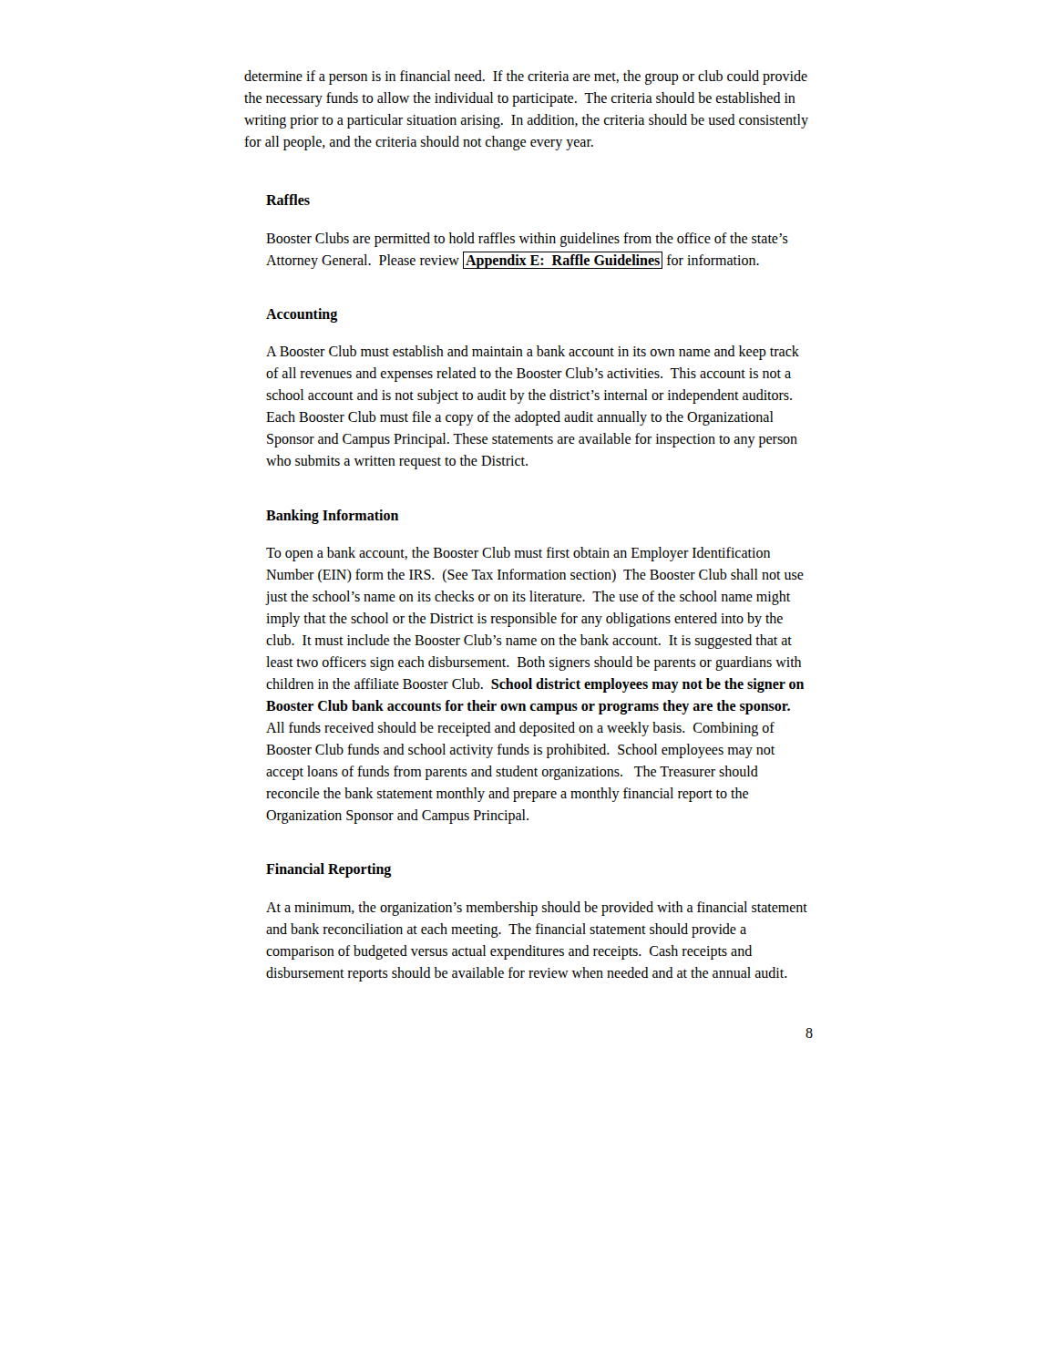determine if a person is in financial need. If the criteria are met, the group or club could provide the necessary funds to allow the individual to participate. The criteria should be established in writing prior to a particular situation arising. In addition, the criteria should be used consistently for all people, and the criteria should not change every year.
Raffles
Booster Clubs are permitted to hold raffles within guidelines from the office of the state’s Attorney General. Please review Appendix E: Raffle Guidelines for information.
Accounting
A Booster Club must establish and maintain a bank account in its own name and keep track of all revenues and expenses related to the Booster Club’s activities. This account is not a school account and is not subject to audit by the district’s internal or independent auditors. Each Booster Club must file a copy of the adopted audit annually to the Organizational Sponsor and Campus Principal. These statements are available for inspection to any person who submits a written request to the District.
Banking Information
To open a bank account, the Booster Club must first obtain an Employer Identification Number (EIN) form the IRS. (See Tax Information section) The Booster Club shall not use just the school’s name on its checks or on its literature. The use of the school name might imply that the school or the District is responsible for any obligations entered into by the club. It must include the Booster Club’s name on the bank account. It is suggested that at least two officers sign each disbursement. Both signers should be parents or guardians with children in the affiliate Booster Club. School district employees may not be the signer on Booster Club bank accounts for their own campus or programs they are the sponsor. All funds received should be receipted and deposited on a weekly basis. Combining of Booster Club funds and school activity funds is prohibited. School employees may not accept loans of funds from parents and student organizations. The Treasurer should reconcile the bank statement monthly and prepare a monthly financial report to the Organization Sponsor and Campus Principal.
Financial Reporting
At a minimum, the organization’s membership should be provided with a financial statement and bank reconciliation at each meeting. The financial statement should provide a comparison of budgeted versus actual expenditures and receipts. Cash receipts and disbursement reports should be available for review when needed and at the annual audit.
8